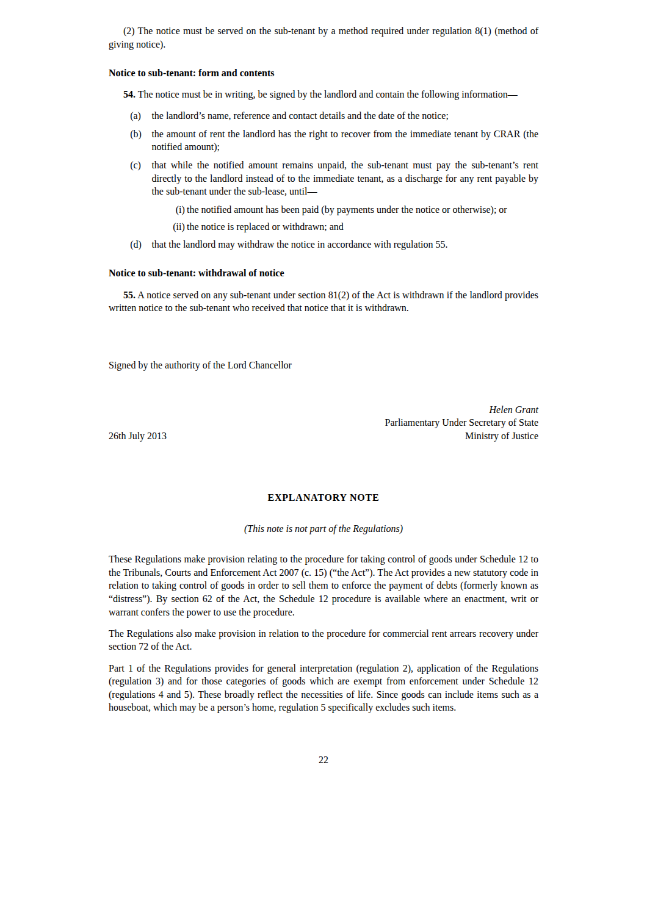(2) The notice must be served on the sub-tenant by a method required under regulation 8(1) (method of giving notice).
Notice to sub-tenant: form and contents
54. The notice must be in writing, be signed by the landlord and contain the following information—
(a) the landlord’s name, reference and contact details and the date of the notice;
(b) the amount of rent the landlord has the right to recover from the immediate tenant by CRAR (the notified amount);
(c) that while the notified amount remains unpaid, the sub-tenant must pay the sub-tenant’s rent directly to the landlord instead of to the immediate tenant, as a discharge for any rent payable by the sub-tenant under the sub-lease, until—
(i) the notified amount has been paid (by payments under the notice or otherwise); or
(ii) the notice is replaced or withdrawn; and
(d) that the landlord may withdraw the notice in accordance with regulation 55.
Notice to sub-tenant: withdrawal of notice
55. A notice served on any sub-tenant under section 81(2) of the Act is withdrawn if the landlord provides written notice to the sub-tenant who received that notice that it is withdrawn.
Signed by the authority of the Lord Chancellor
| | Helen Grant |
| | Parliamentary Under Secretary of State |
| 26th July 2013 | Ministry of Justice |
EXPLANATORY NOTE
(This note is not part of the Regulations)
These Regulations make provision relating to the procedure for taking control of goods under Schedule 12 to the Tribunals, Courts and Enforcement Act 2007 (c. 15) (“the Act”). The Act provides a new statutory code in relation to taking control of goods in order to sell them to enforce the payment of debts (formerly known as “distress”). By section 62 of the Act, the Schedule 12 procedure is available where an enactment, writ or warrant confers the power to use the procedure.
The Regulations also make provision in relation to the procedure for commercial rent arrears recovery under section 72 of the Act.
Part 1 of the Regulations provides for general interpretation (regulation 2), application of the Regulations (regulation 3) and for those categories of goods which are exempt from enforcement under Schedule 12 (regulations 4 and 5). These broadly reflect the necessities of life. Since goods can include items such as a houseboat, which may be a person’s home, regulation 5 specifically excludes such items.
22